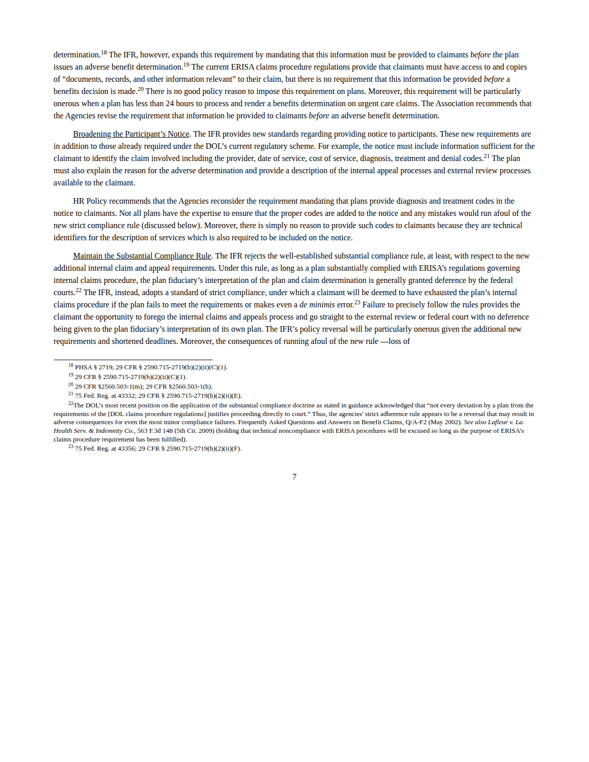determination.18 The IFR, however, expands this requirement by mandating that this information must be provided to claimants before the plan issues an adverse benefit determination.19 The current ERISA claims procedure regulations provide that claimants must have access to and copies of “documents, records, and other information relevant” to their claim, but there is no requirement that this information be provided before a benefits decision is made.20 There is no good policy reason to impose this requirement on plans. Moreover, this requirement will be particularly onerous when a plan has less than 24 hours to process and render a benefits determination on urgent care claims. The Association recommends that the Agencies revise the requirement that information be provided to claimants before an adverse benefit determination.
Broadening the Participant’s Notice. The IFR provides new standards regarding providing notice to participants. These new requirements are in addition to those already required under the DOL’s current regulatory scheme. For example, the notice must include information sufficient for the claimant to identify the claim involved including the provider, date of service, cost of service, diagnosis, treatment and denial codes.21 The plan must also explain the reason for the adverse determination and provide a description of the internal appeal processes and external review processes available to the claimant.
HR Policy recommends that the Agencies reconsider the requirement mandating that plans provide diagnosis and treatment codes in the notice to claimants. Not all plans have the expertise to ensure that the proper codes are added to the notice and any mistakes would run afoul of the new strict compliance rule (discussed below). Moreover, there is simply no reason to provide such codes to claimants because they are technical identifiers for the description of services which is also required to be included on the notice.
Maintain the Substantial Compliance Rule. The IFR rejects the well-established substantial compliance rule, at least, with respect to the new additional internal claim and appeal requirements. Under this rule, as long as a plan substantially complied with ERISA’s regulations governing internal claims procedure, the plan fiduciary’s interpretation of the plan and claim determination is generally granted deference by the federal courts.22 The IFR, instead, adopts a standard of strict compliance, under which a claimant will be deemed to have exhausted the plan’s internal claims procedure if the plan fails to meet the requirements or makes even a de minimis error.23 Failure to precisely follow the rules provides the claimant the opportunity to forego the internal claims and appeals process and go straight to the external review or federal court with no deference being given to the plan fiduciary’s interpretation of its own plan. The IFR’s policy reversal will be particularly onerous given the additional new requirements and shortened deadlines. Moreover, the consequences of running afoul of the new rule —loss of
18 PHSA § 2719; 29 CFR § 2590.715-2719(b)(2)(ii)(C)(1).
19 29 CFR § 2590.715-2719(b)(2)(ii)(C)(1).
20 29 CFR §2560.503-1(m); 29 CFR §2560.503-1(h).
21 75 Fed. Reg. at 43332; 29 CFR § 2590.715-2719(b)(2)(ii)(E).
22The DOL’s most recent position on the application of the substantial compliance doctrine as stated in guidance acknowledged that “not every deviation by a plan from the requirements of the [DOL claims procedure regulations] justifies proceeding directly to court.” Thus, the agencies' strict adherence rule appears to be a reversal that may result in adverse consequences for even the most minor compliance failures. Frequently Asked Questions and Answers on Benefit Claims, Q/A-F2 (May 2002). See also Lafleur v. La. Health Serv. & Indemnity Co., 563 F.3d 148 (5th Cir. 2009) (holding that technical noncompliance with ERISA procedures will be excused so long as the purpose of ERISA’s claims procedure requirement has been fulfilled).
23 75 Fed. Reg. at 43356; 29 CFR § 2590.715-2719(b)(2)(ii)(F).
7